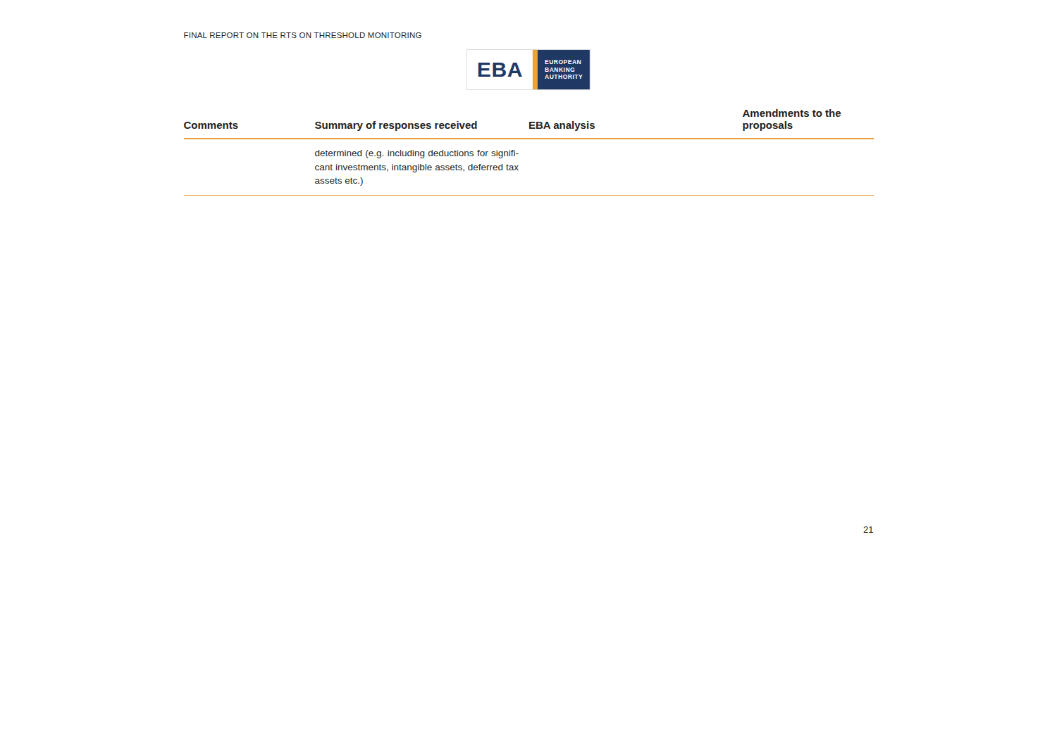Final report on the RTS on threshold monitoring
EBA
EUROPEAN BANKING AUTHORITY
| Comments | Summary of responses received | EBA analysis | Amendments to the proposals |
| --- | --- | --- | --- |
| | determined (e.g. including deductions for significant investments, intangible assets, deferred tax assets etc.) | | |
21